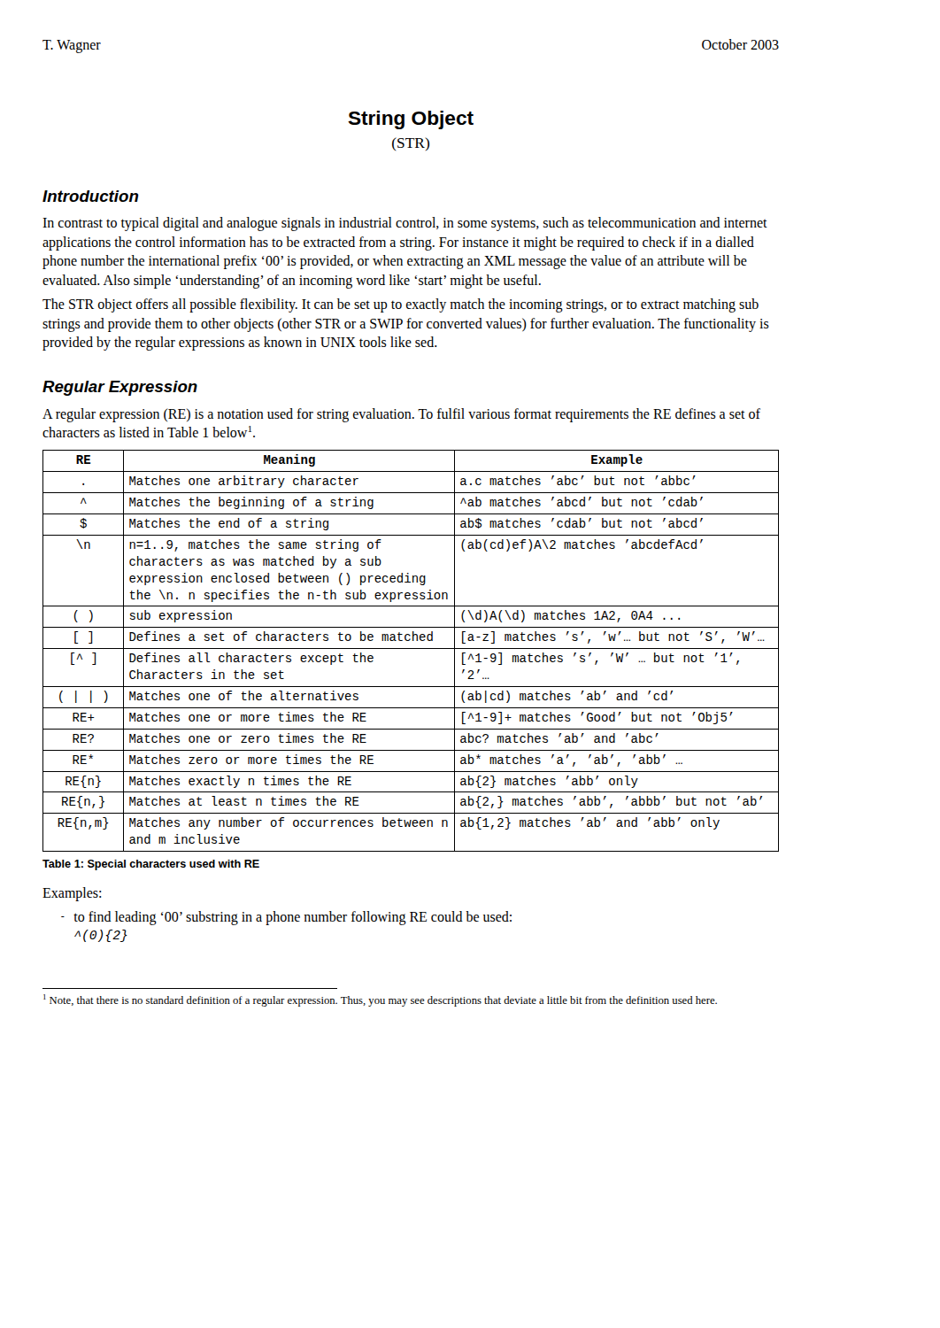T. Wagner October 2003
String Object
(STR)
Introduction
In contrast to typical digital and analogue signals in industrial control, in some systems, such as telecommunication and internet applications the control information has to be extracted from a string. For instance it might be required to check if in a dialled phone number the international prefix ‘00’ is provided, or when extracting an XML message the value of an attribute will be evaluated. Also simple ‘understanding’ of an incoming word like ‘start’ might be useful.
The STR object offers all possible flexibility. It can be set up to exactly match the incoming strings, or to extract matching sub strings and provide them to other objects (other STR or a SWIP for converted values) for further evaluation. The functionality is provided by the regular expressions as known in UNIX tools like sed.
Regular Expression
A regular expression (RE) is a notation used for string evaluation. To fulfil various format requirements the RE defines a set of characters as listed in Table 1 below1.
| RE | Meaning | Example |
| --- | --- | --- |
| . | Matches one arbitrary character | a.c matches ’abc’ but not ’abbc’ |
| ^ | Matches the beginning of a string | ^ab matches ’abcd’ but not ’cdab’ |
| $ | Matches the end of a string | ab$ matches ’cdab’ but not ’abcd’ |
| \n | n=1..9, matches the same string of characters as was matched by a sub expression enclosed between () preceding the \n. n specifies the n-th sub expression | (ab(cd)ef)A\2 matches ’abcdefAcd’ |
| ( ) | sub expression | (\d)A(\d) matches 1A2, 0A4 ... |
| [ ] | Defines a set of characters to be matched | [a-z] matches ’s’, ’w’… but not ’S’, ’W’… |
| [^ ] | Defines all characters except the Characters in the set | [^1-9] matches ’s’, ’W’ … but not ’1’, ’2’… |
| ( / / ) | Matches one of the alternatives | (ab/cd) matches ’ab’ and ’cd’ |
| RE+ | Matches one or more times the RE | [^1-9]+ matches ’Good’ but not ’Obj5’ |
| RE? | Matches one or zero times the RE | abc? matches ’ab’ and ’abc’ |
| RE* | Matches zero or more times the RE | ab* matches ’a’, ’ab’, ’abb’ … |
| RE{n} | Matches exactly n times the RE | ab{2} matches ’abb’ only |
| RE{n,} | Matches at least n times the RE | ab{2,} matches ’abb’, ’abbb’ but not ’ab’ |
| RE{n,m} | Matches any number of occurrences between n and m inclusive | ab{1,2} matches ’ab’ and ’abb’ only |
Table 1: Special characters used with RE
Examples:
to find leading ‘00’ substring in a phone number following RE could be used: ^(0){2}
1 Note, that there is no standard definition of a regular expression. Thus, you may see descriptions that deviate a little bit from the definition used here.